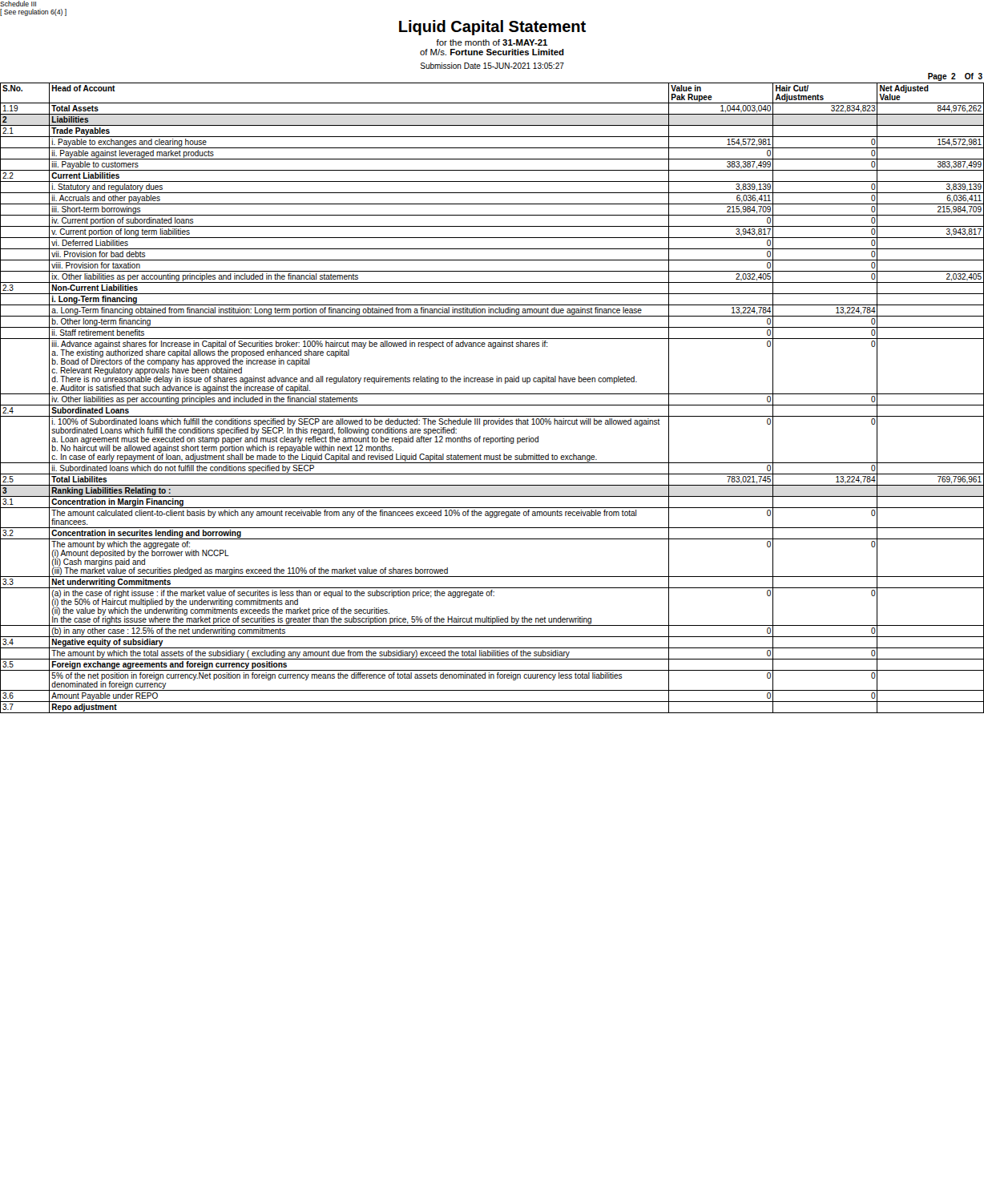Schedule III
[ See regulation 6(4) ]
Liquid Capital Statement
for the month of 31-MAY-21
of M/s. Fortune Securities Limited
Submission Date 15-JUN-2021 13:05:27
Page 2 Of 3
| S.No. | Head of Account | Value in Pak Rupee | Hair Cut/ Adjustments | Net Adjusted Value |
| --- | --- | --- | --- | --- |
| 1.19 | Total Assets | 1,044,003,040 | 322,834,823 | 844,976,262 |
| 2 | Liabilities | | | |
| 2.1 | Trade Payables | | | |
| | i. Payable to exchanges and clearing house | 154,572,981 | 0 | 154,572,981 |
| | ii. Payable against leveraged market products | 0 | 0 | |
| | iii. Payable to customers | 383,387,499 | 0 | 383,387,499 |
| 2.2 | Current Liabilities | | | |
| | i. Statutory and regulatory dues | 3,839,139 | 0 | 3,839,139 |
| | ii. Accruals and other payables | 6,036,411 | 0 | 6,036,411 |
| | iii. Short-term borrowings | 215,984,709 | 0 | 215,984,709 |
| | iv. Current portion of subordinated loans | 0 | 0 | |
| | v. Current portion of long term liabilities | 3,943,817 | 0 | 3,943,817 |
| | vi. Deferred Liabilities | 0 | 0 | |
| | vii. Provision for bad debts | 0 | 0 | |
| | viii. Provision for taxation | 0 | 0 | |
| | ix. Other liabilities as per accounting principles and included in the financial statements | 2,032,405 | 0 | 2,032,405 |
| 2.3 | Non-Current Liabilities | | | |
| | i. Long-Term financing | | | |
| | a. Long-Term financing obtained from financial instituion: Long term portion of financing obtained from a financial institution including amount due against finance lease | 13,224,784 | 13,224,784 | |
| | b. Other long-term financing | 0 | 0 | |
| | ii. Staff retirement benefits | 0 | 0 | |
| | iii. Advance against shares for Increase in Capital of Securities broker: 100% haircut may be allowed in respect of advance against shares if: a. The existing authorized share capital allows the proposed enhanced share capital b. Boad of Directors of the company has approved the increase in capital c. Relevant Regulatory approvals have been obtained d. There is no unreasonable delay in issue of shares against advance and all regulatory requirements relating to the increase in paid up capital have been completed. e. Auditor is satisfied that such advance is against the increase of capital. | 0 | 0 | |
| | iv. Other liabilities as per accounting principles and included in the financial statements | 0 | 0 | |
| 2.4 | Subordinated Loans | | | |
| | i. 100% of Subordinated loans which fulfill the conditions specified by SECP are allowed to be deducted: The Schedule III provides that 100% haircut will be allowed against subordinated Loans which fulfill the conditions specified by SECP. In this regard, following conditions are specified: a. Loan agreement must be executed on stamp paper and must clearly reflect the amount to be repaid after 12 months of reporting period b. No haircut will be allowed against short term portion which is repayable within next 12 months. c. In case of early repayment of loan, adjustment shall be made to the Liquid Capital and revised Liquid Capital statement must be submitted to exchange. | 0 | 0 | |
| | ii. Subordinated loans which do not fulfill the conditions specified by SECP | 0 | 0 | |
| 2.5 | Total Liabilites | 783,021,745 | 13,224,784 | 769,796,961 |
| 3 | Ranking Liabilities Relating to : | | | |
| 3.1 | Concentration in Margin Financing | | | |
| | The amount calculated client-to-client basis by which any amount receivable from any of the financees exceed 10% of the aggregate of amounts receivable from total financees. | 0 | 0 | |
| 3.2 | Concentration in securites lending and borrowing | | | |
| | The amount by which the aggregate of: (i) Amount deposited by the borrower with NCCPL (Ii) Cash margins paid and (iii) The market value of securities pledged as margins exceed the 110% of the market value of shares borrowed | 0 | 0 | |
| 3.3 | Net underwriting Commitments | | | |
| | (a) in the case of right issuse : if the market value of securites is less than or equal to the subscription price; the aggregate of: (i) the 50% of Haircut multiplied by the underwriting commitments and (ii) the value by which the underwriting commitments exceeds the market price of the securities. In the case of rights issuse where the market price of securities is greater than the subscription price, 5% of the Haircut multiplied by the net underwriting | 0 | 0 | |
| | (b) in any other case : 12.5% of the net underwriting commitments | 0 | 0 | |
| 3.4 | Negative equity of subsidiary | | | |
| | The amount by which the total assets of the subsidiary ( excluding any amount due from the subsidiary) exceed the total liabilities of the subsidiary | 0 | 0 | |
| 3.5 | Foreign exchange agreements and foreign currency positions | | | |
| | 5% of the net position in foreign currency.Net position in foreign currency means the difference of total assets denominated in foreign cuurency less total liabilities denominated in foreign currency | 0 | 0 | |
| 3.6 | Amount Payable under REPO | 0 | 0 | |
| 3.7 | Repo adjustment | | | |